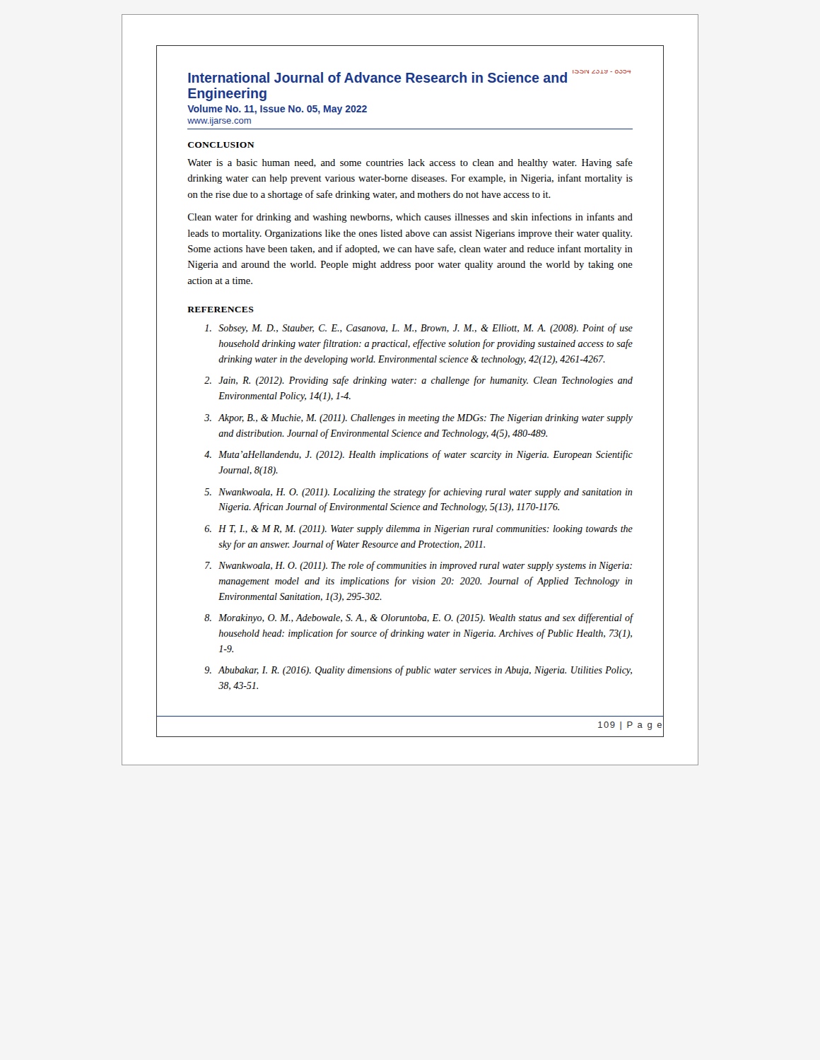𝄞
IJARSE
ISSN 2319 - 8354
International Journal of Advance Research in Science and Engineering
Volume No. 11, Issue No. 05, May 2022
www.ijarse.com
CONCLUSION
Water is a basic human need, and some countries lack access to clean and healthy water. Having safe drinking water can help prevent various water-borne diseases. For example, in Nigeria, infant mortality is on the rise due to a shortage of safe drinking water, and mothers do not have access to it.
Clean water for drinking and washing newborns, which causes illnesses and skin infections in infants and leads to mortality. Organizations like the ones listed above can assist Nigerians improve their water quality. Some actions have been taken, and if adopted, we can have safe, clean water and reduce infant mortality in Nigeria and around the world. People might address poor water quality around the world by taking one action at a time.
REFERENCES
Sobsey, M. D., Stauber, C. E., Casanova, L. M., Brown, J. M., & Elliott, M. A. (2008). Point of use household drinking water filtration: a practical, effective solution for providing sustained access to safe drinking water in the developing world. Environmental science & technology, 42(12), 4261-4267.
Jain, R. (2012). Providing safe drinking water: a challenge for humanity. Clean Technologies and Environmental Policy, 14(1), 1-4.
Akpor, B., & Muchie, M. (2011). Challenges in meeting the MDGs: The Nigerian drinking water supply and distribution. Journal of Environmental Science and Technology, 4(5), 480-489.
Muta’aHellandendu, J. (2012). Health implications of water scarcity in Nigeria. European Scientific Journal, 8(18).
Nwankwoala, H. O. (2011). Localizing the strategy for achieving rural water supply and sanitation in Nigeria. African Journal of Environmental Science and Technology, 5(13), 1170-1176.
H T, I., & M R, M. (2011). Water supply dilemma in Nigerian rural communities: looking towards the sky for an answer. Journal of Water Resource and Protection, 2011.
Nwankwoala, H. O. (2011). The role of communities in improved rural water supply systems in Nigeria: management model and its implications for vision 20: 2020. Journal of Applied Technology in Environmental Sanitation, 1(3), 295-302.
Morakinyo, O. M., Adebowale, S. A., & Oloruntoba, E. O. (2015). Wealth status and sex differential of household head: implication for source of drinking water in Nigeria. Archives of Public Health, 73(1), 1-9.
Abubakar, I. R. (2016). Quality dimensions of public water services in Abuja, Nigeria. Utilities Policy, 38, 43-51.
109 | P a g e